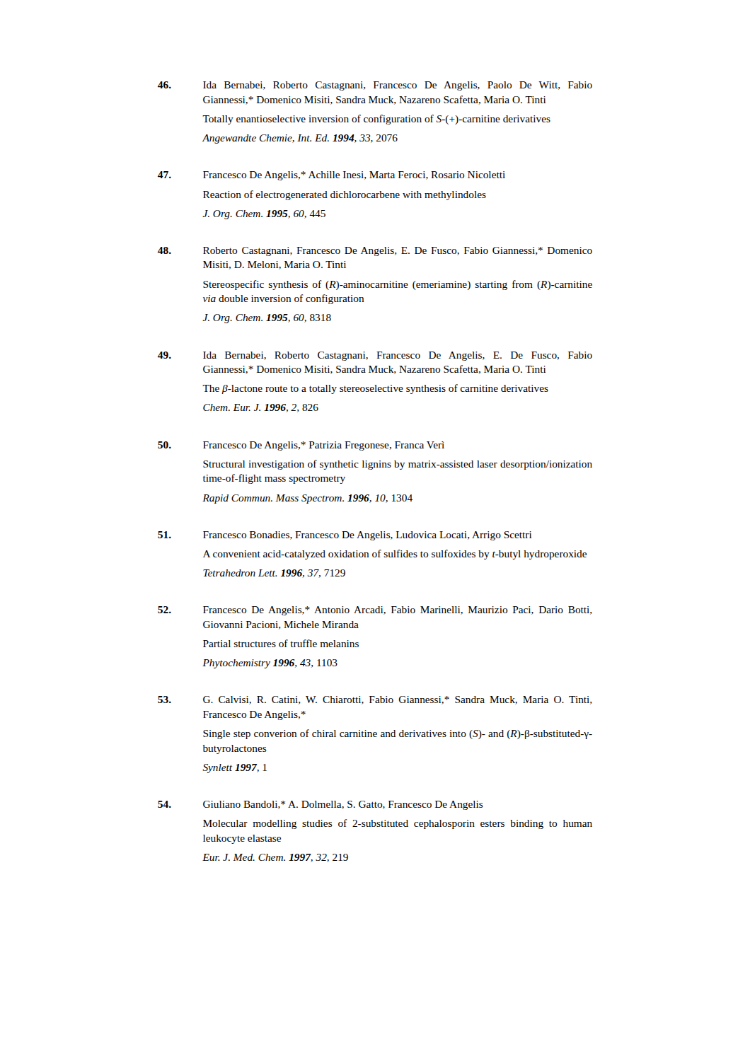46.
Ida Bernabei, Roberto Castagnani, Francesco De Angelis, Paolo De Witt, Fabio Giannessi,* Domenico Misiti, Sandra Muck, Nazareno Scafetta, Maria O. Tinti
Totally enantioselective inversion of configuration of S-(+)-carnitine derivatives
Angewandte Chemie, Int. Ed. 1994, 33, 2076
47.
Francesco De Angelis,* Achille Inesi, Marta Feroci, Rosario Nicoletti
Reaction of electrogenerated dichlorocarbene with methylindoles
J. Org. Chem. 1995, 60, 445
48.
Roberto Castagnani, Francesco De Angelis, E. De Fusco, Fabio Giannessi,* Domenico Misiti, D. Meloni, Maria O. Tinti
Stereospecific synthesis of (R)-aminocarnitine (emeriamine) starting from (R)-carnitine via double inversion of configuration
J. Org. Chem. 1995, 60, 8318
49.
Ida Bernabei, Roberto Castagnani, Francesco De Angelis, E. De Fusco, Fabio Giannessi,* Domenico Misiti, Sandra Muck, Nazareno Scafetta, Maria O. Tinti
The β-lactone route to a totally stereoselective synthesis of carnitine derivatives
Chem. Eur. J. 1996, 2, 826
50.
Francesco De Angelis,* Patrizia Fregonese, Franca Verì
Structural investigation of synthetic lignins by matrix-assisted laser desorption/ionization time-of-flight mass spectrometry
Rapid Commun. Mass Spectrom. 1996, 10, 1304
51.
Francesco Bonadies, Francesco De Angelis, Ludovica Locati, Arrigo Scettri
A convenient acid-catalyzed oxidation of sulfides to sulfoxides by t-butyl hydroperoxide
Tetrahedron Lett. 1996, 37, 7129
52.
Francesco De Angelis,* Antonio Arcadi, Fabio Marinelli, Maurizio Paci, Dario Botti, Giovanni Pacioni, Michele Miranda
Partial structures of truffle melanins
Phytochemistry 1996, 43, 1103
53.
G. Calvisi, R. Catini, W. Chiarotti, Fabio Giannessi,* Sandra Muck, Maria O. Tinti, Francesco De Angelis,*
Single step converion of chiral carnitine and derivatives into (S)- and (R)-β-substituted-γ-butyrolactones
Synlett 1997, 1
54.
Giuliano Bandoli,* A. Dolmella, S. Gatto, Francesco De Angelis
Molecular modelling studies of 2-substituted cephalosporin esters binding to human leukocyte elastase
Eur. J. Med. Chem. 1997, 32, 219